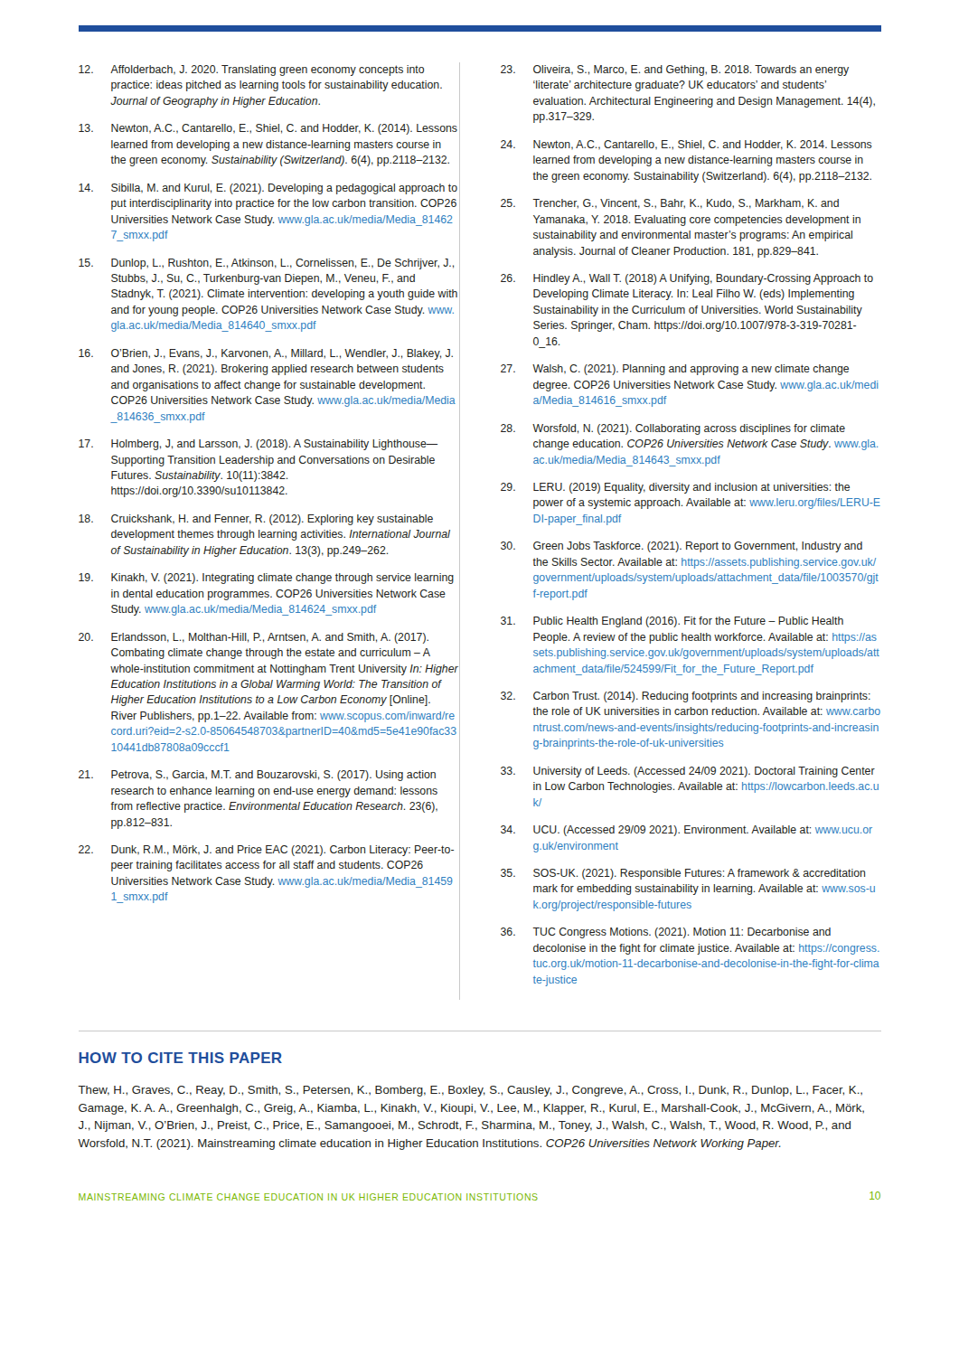12. Affolderbach, J. 2020. Translating green economy concepts into practice: ideas pitched as learning tools for sustainability education. Journal of Geography in Higher Education.
13. Newton, A.C., Cantarello, E., Shiel, C. and Hodder, K. (2014). Lessons learned from developing a new distance-learning masters course in the green economy. Sustainability (Switzerland). 6(4), pp.2118–2132.
14. Sibilla, M. and Kurul, E. (2021). Developing a pedagogical approach to put interdisciplinarity into practice for the low carbon transition. COP26 Universities Network Case Study. www.gla.ac.uk/media/Media_814627_smxx.pdf
15. Dunlop, L., Rushton, E., Atkinson, L., Cornelissen, E., De Schrijver, J., Stubbs, J., Su, C., Turkenburg-van Diepen, M., Veneu, F., and Stadnyk, T. (2021). Climate intervention: developing a youth guide with and for young people. COP26 Universities Network Case Study. www.gla.ac.uk/media/Media_814640_smxx.pdf
16. O’Brien, J., Evans, J., Karvonen, A., Millard, L., Wendler, J., Blakey, J. and Jones, R. (2021). Brokering applied research between students and organisations to affect change for sustainable development. COP26 Universities Network Case Study. www.gla.ac.uk/media/Media_814636_smxx.pdf
17. Holmberg, J, and Larsson, J. (2018). A Sustainability Lighthouse—Supporting Transition Leadership and Conversations on Desirable Futures. Sustainability. 10(11):3842. https://doi.org/10.3390/su10113842.
18. Cruickshank, H. and Fenner, R. (2012). Exploring key sustainable development themes through learning activities. International Journal of Sustainability in Higher Education. 13(3), pp.249–262.
19. Kinakh, V. (2021). Integrating climate change through service learning in dental education programmes. COP26 Universities Network Case Study. www.gla.ac.uk/media/Media_814624_smxx.pdf
20. Erlandsson, L., Molthan-Hill, P., Arntsen, A. and Smith, A. (2017). Combating climate change through the estate and curriculum – A whole-institution commitment at Nottingham Trent University In: Higher Education Institutions in a Global Warming World: The Transition of Higher Education Institutions to a Low Carbon Economy [Online]. River Publishers, pp.1–22. Available from: www.scopus.com/inward/record.uri?eid=2-s2.0-85064548703&partnerID=40&md5=5e41e90fac3310441db87808a09cccf1
21. Petrova, S., Garcia, M.T. and Bouzarovski, S. (2017). Using action research to enhance learning on end-use energy demand: lessons from reflective practice. Environmental Education Research. 23(6), pp.812–831.
22. Dunk, R.M., Mörk, J. and Price EAC (2021). Carbon Literacy: Peer-to-peer training facilitates access for all staff and students. COP26 Universities Network Case Study. www.gla.ac.uk/media/Media_814591_smxx.pdf
23. Oliveira, S., Marco, E. and Gething, B. 2018. Towards an energy ‘literate’ architecture graduate? UK educators’ and students’ evaluation. Architectural Engineering and Design Management. 14(4), pp.317–329.
24. Newton, A.C., Cantarello, E., Shiel, C. and Hodder, K. 2014. Lessons learned from developing a new distance-learning masters course in the green economy. Sustainability (Switzerland). 6(4), pp.2118–2132.
25. Trencher, G., Vincent, S., Bahr, K., Kudo, S., Markham, K. and Yamanaka, Y. 2018. Evaluating core competencies development in sustainability and environmental master’s programs: An empirical analysis. Journal of Cleaner Production. 181, pp.829–841.
26. Hindley A., Wall T. (2018) A Unifying, Boundary-Crossing Approach to Developing Climate Literacy. In: Leal Filho W. (eds) Implementing Sustainability in the Curriculum of Universities. World Sustainability Series. Springer, Cham. https://doi.org/10.1007/978-3-319-70281-0_16.
27. Walsh, C. (2021). Planning and approving a new climate change degree. COP26 Universities Network Case Study. www.gla.ac.uk/media/Media_814616_smxx.pdf
28. Worsfold, N. (2021). Collaborating across disciplines for climate change education. COP26 Universities Network Case Study. www.gla.ac.uk/media/Media_814643_smxx.pdf
29. LERU. (2019) Equality, diversity and inclusion at universities: the power of a systemic approach. Available at: www.leru.org/files/LERU-EDI-paper_final.pdf
30. Green Jobs Taskforce. (2021). Report to Government, Industry and the Skills Sector. Available at: https://assets.publishing.service.gov.uk/government/uploads/system/uploads/attachment_data/file/1003570/gjtf-report.pdf
31. Public Health England (2016). Fit for the Future – Public Health People. A review of the public health workforce. Available at: https://assets.publishing.service.gov.uk/government/uploads/system/uploads/attachment_data/file/524599/Fit_for_the_Future_Report.pdf
32. Carbon Trust. (2014). Reducing footprints and increasing brainprints: the role of UK universities in carbon reduction. Available at: www.carbontrust.com/news-and-events/insights/reducing-footprints-and-increasing-brainprints-the-role-of-uk-universities
33. University of Leeds. (Accessed 24/09 2021). Doctoral Training Center in Low Carbon Technologies. Available at: https://lowcarbon.leeds.ac.uk/
34. UCU. (Accessed 29/09 2021). Environment. Available at: www.ucu.org.uk/environment
35. SOS-UK. (2021). Responsible Futures: A framework & accreditation mark for embedding sustainability in learning. Available at: www.sos-uk.org/project/responsible-futures
36. TUC Congress Motions. (2021). Motion 11: Decarbonise and decolonise in the fight for climate justice. Available at: https://congress.tuc.org.uk/motion-11-decarbonise-and-decolonise-in-the-fight-for-climate-justice
How to cite this paper
Thew, H., Graves, C., Reay, D., Smith, S., Petersen, K., Bomberg, E., Boxley, S., Causley, J., Congreve, A., Cross, I., Dunk, R., Dunlop, L., Facer, K., Gamage, K. A. A., Greenhalgh, C., Greig, A., Kiamba, L., Kinakh, V., Kioupi, V., Lee, M., Klapper, R., Kurul, E., Marshall-Cook, J., McGivern, A., Mörk, J., Nijman, V., O’Brien, J., Preist, C., Price, E., Samangooei, M., Schrodt, F., Sharmina, M., Toney, J., Walsh, C., Walsh, T., Wood, R. Wood, P., and Worsfold, N.T. (2021). Mainstreaming climate education in Higher Education Institutions. COP26 Universities Network Working Paper.
Mainstreaming climate change education in UK higher education institutions
10